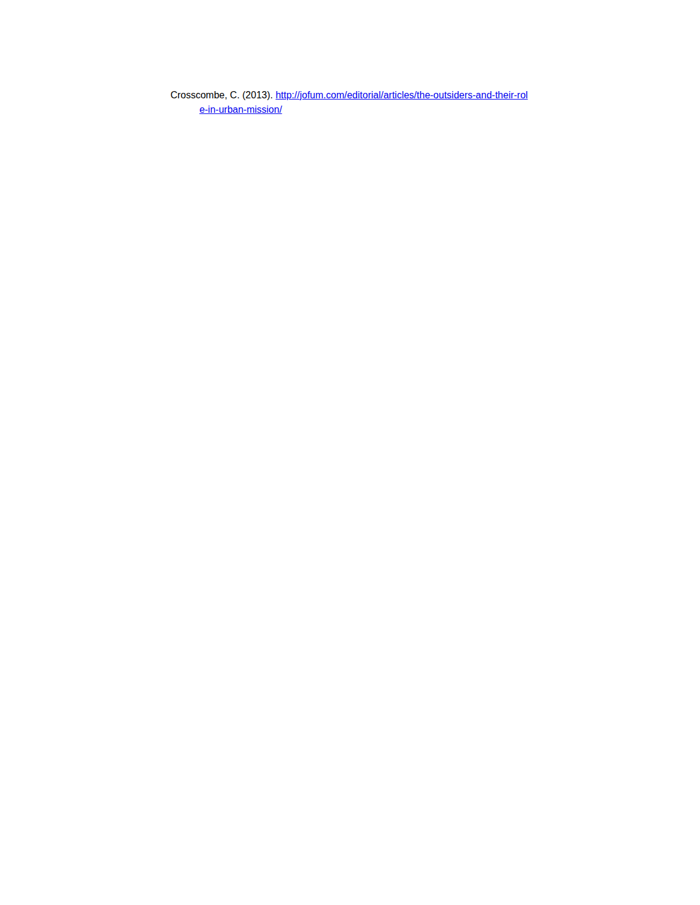Crosscombe, C. (2013). http://jofum.com/editorial/articles/the-outsiders-and-their-role-in-urban-mission/